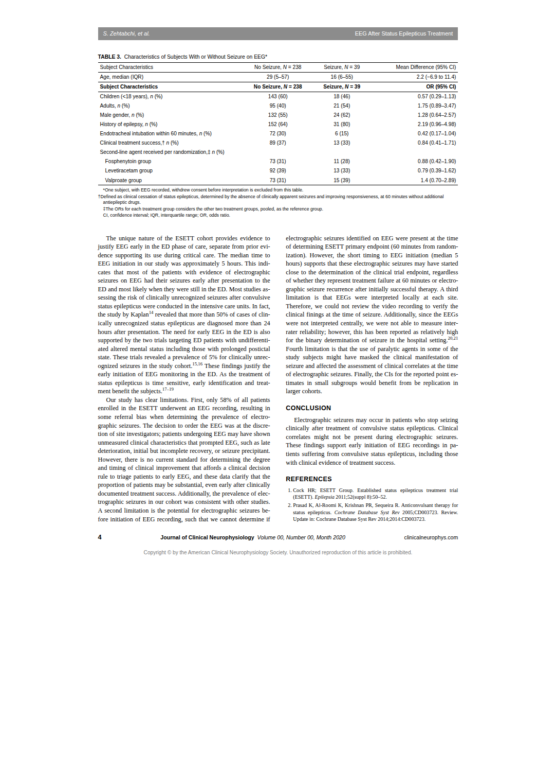S. Zehtabchi, et al. EEG After Status Epilepticus Treatment
TABLE 3. Characteristics of Subjects With or Without Seizure on EEG*
| Subject Characteristics | No Seizure, N = 238 | Seizure, N = 39 | Mean Difference (95% CI) |
| --- | --- | --- | --- |
| Age, median (IQR) | 29 (5–57) | 16 (6–55) | 2.2 (−6.9 to 11.4) |
| Subject Characteristics | No Seizure, N = 238 | Seizure, N = 39 | OR (95% CI) |
| Children (<18 years), n (%) | 143 (60) | 18 (46) | 0.57 (0.29–1.13) |
| Adults, n (%) | 95 (40) | 21 (54) | 1.75 (0.89–3.47) |
| Male gender, n (%) | 132 (55) | 24 (62) | 1.28 (0.64–2.57) |
| History of epilepsy, n (%) | 152 (64) | 31 (80) | 2.19 (0.96–4.98) |
| Endotracheal intubation within 60 minutes, n (%) | 72 (30) | 6 (15) | 0.42 (0.17–1.04) |
| Clinical treatment success,† n (%) | 89 (37) | 13 (33) | 0.84 (0.41–1.71) |
| Second-line agent received per randomization,‡ n (%) | | | |
| Fosphenytoin group | 73 (31) | 11 (28) | 0.88 (0.42–1.90) |
| Levetiracetam group | 92 (39) | 13 (33) | 0.79 (0.39–1.62) |
| Valproate group | 73 (31) | 15 (39) | 1.4 (0.70–2.89) |
*One subject, with EEG recorded, withdrew consent before interpretation is excluded from this table.
†Defined as clinical cessation of status epilepticus, determined by the absence of clinically apparent seizures and improving responsiveness, at 60 minutes without additional antiepileptic drugs.
‡The ORs for each treatment group considers the other two treatment groups, pooled, as the reference group.
CI, confidence interval; IQR, interquartile range; OR, odds ratio.
The unique nature of the ESETT cohort provides evidence to justify EEG early in the ED phase of care, separate from prior evidence supporting its use during critical care. The median time to EEG initiation in our study was approximately 5 hours. This indicates that most of the patients with evidence of electrographic seizures on EEG had their seizures early after presentation to the ED and most likely when they were still in the ED. Most studies assessing the risk of clinically unrecognized seizures after convulsive status epilepticus were conducted in the intensive care units. In fact, the study by Kaplan14 revealed that more than 50% of cases of clinically unrecognized status epilepticus are diagnosed more than 24 hours after presentation. The need for early EEG in the ED is also supported by the two trials targeting ED patients with undifferentiated altered mental status including those with prolonged postictal state. These trials revealed a prevalence of 5% for clinically unrecognized seizures in the study cohort.15,16 These findings justify the early initiation of EEG monitoring in the ED. As the treatment of status epilepticus is time sensitive, early identification and treatment benefit the subjects.17–19
Our study has clear limitations. First, only 58% of all patients enrolled in the ESETT underwent an EEG recording, resulting in some referral bias when determining the prevalence of electrographic seizures. The decision to order the EEG was at the discretion of site investigators; patients undergoing EEG may have shown unmeasured clinical characteristics that prompted EEG, such as late deterioration, initial but incomplete recovery, or seizure precipitant. However, there is no current standard for determining the degree and timing of clinical improvement that affords a clinical decision rule to triage patients to early EEG, and these data clarify that the proportion of patients may be substantial, even early after clinically documented treatment success. Additionally, the prevalence of electrographic seizures in our cohort was consistent with other studies. A second limitation is the potential for electrographic seizures before initiation of EEG recording, such that we cannot determine if electrographic seizures identified on EEG were present at the time of determining ESETT primary endpoint (60 minutes from randomization). However, the short timing to EEG initiation (median 5 hours) supports that these electrographic seizures may have started close to the determination of the clinical trial endpoint, regardless of whether they represent treatment failure at 60 minutes or electrographic seizure recurrence after initially successful therapy. A third limitation is that EEGs were interpreted locally at each site. Therefore, we could not review the video recording to verify the clinical finings at the time of seizure. Additionally, since the EEGs were not interpreted centrally, we were not able to measure interrater reliability; however, this has been reported as relatively high for the binary determination of seizure in the hospital setting.20,21 Fourth limitation is that the use of paralytic agents in some of the study subjects might have masked the clinical manifestation of seizure and affected the assessment of clinical correlates at the time of electrographic seizures. Finally, the CIs for the reported point estimates in small subgroups would benefit from be replication in larger cohorts.
CONCLUSION
Electrographic seizures may occur in patients who stop seizing clinically after treatment of convulsive status epilepticus. Clinical correlates might not be present during electrographic seizures. These findings support early initiation of EEG recordings in patients suffering from convulsive status epilepticus, including those with clinical evidence of treatment success.
REFERENCES
Cock HR; ESETT Group. Established status epilepticus treatment trial (ESETT). Epilepsia 2011;52(suppl 8):50–52.
Prasad K, Al-Roomi K, Krishnan PR, Sequeira R. Anticonvulsant therapy for status epilepticus. Cochrane Database Syst Rev 2005;CD003723. Review. Update in: Cochrane Database Syst Rev 2014;2014:CD003723.
4 Journal of Clinical Neurophysiology Volume 00, Number 00, Month 2020 clinicalneurophys.com
Copyright © by the American Clinical Neurophysiology Society. Unauthorized reproduction of this article is prohibited.